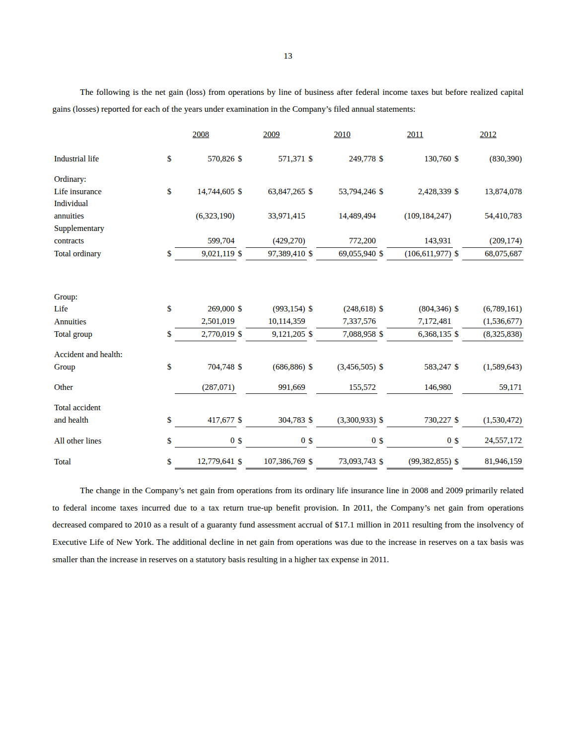13
The following is the net gain (loss) from operations by line of business after federal income taxes but before realized capital gains (losses) reported for each of the years under examination in the Company’s filed annual statements:
| | 2008 | 2009 | 2010 | 2011 | 2012 |
| --- | --- | --- | --- | --- | --- |
| Industrial life | $ | 570,826 | $ | 571,371 | $ | 249,778 | $ | 130,760 | $ | (830,390) |
| Ordinary: | |
| Life insurance | $ | 14,744,605 | $ | 63,847,265 | $ | 53,794,246 | $ | 2,428,339 | $ | 13,874,078 |
| Individual | |
| annuities | | (6,323,190) | | 33,971,415 | | 14,489,494 | | (109,184,247) | | 54,410,783 |
| Supplementary | |
| contracts | | 599,704 | | (429,270) | | 772,200 | | 143,931 | | (209,174) |
| Total ordinary | $ | 9,021,119 | $ | 97,389,410 | $ | 69,055,940 | $ | (106,611,977) | $ | 68,075,687 |
| Group: | |
| Life | $ | 269,000 | $ | (993,154) | $ | (248,618) | $ | (804,346) | $ | (6,789,161) |
| Annuities | | 2,501,019 | | 10,114,359 | | 7,337,576 | | 7,172,481 | | (1,536,677) |
| Total group | $ | 2,770,019 | $ | 9,121,205 | $ | 7,088,958 | $ | 6,368,135 | $ | (8,325,838) |
| Accident and health: | |
| Group | $ | 704,748 | $ | (686,886) | $ | (3,456,505) | $ | 583,247 | $ | (1,589,643) |
| Other | | (287,071) | | 991,669 | | 155,572 | | 146,980 | | 59,171 |
| Total accident | |
| and health | $ | 417,677 | $ | 304,783 | $ | (3,300,933) | $ | 730,227 | $ | (1,530,472) |
| All other lines | $ | 0 | $ | 0 | $ | 0 | $ | 0 | $ | 24,557,172 |
| Total | $ | 12,779,641 | $ | 107,386,769 | $ | 73,093,743 | $ | (99,382,855) | $ | 81,946,159 |
The change in the Company’s net gain from operations from its ordinary life insurance line in 2008 and 2009 primarily related to federal income taxes incurred due to a tax return true-up benefit provision. In 2011, the Company’s net gain from operations decreased compared to 2010 as a result of a guaranty fund assessment accrual of $17.1 million in 2011 resulting from the insolvency of Executive Life of New York. The additional decline in net gain from operations was due to the increase in reserves on a tax basis was smaller than the increase in reserves on a statutory basis resulting in a higher tax expense in 2011.